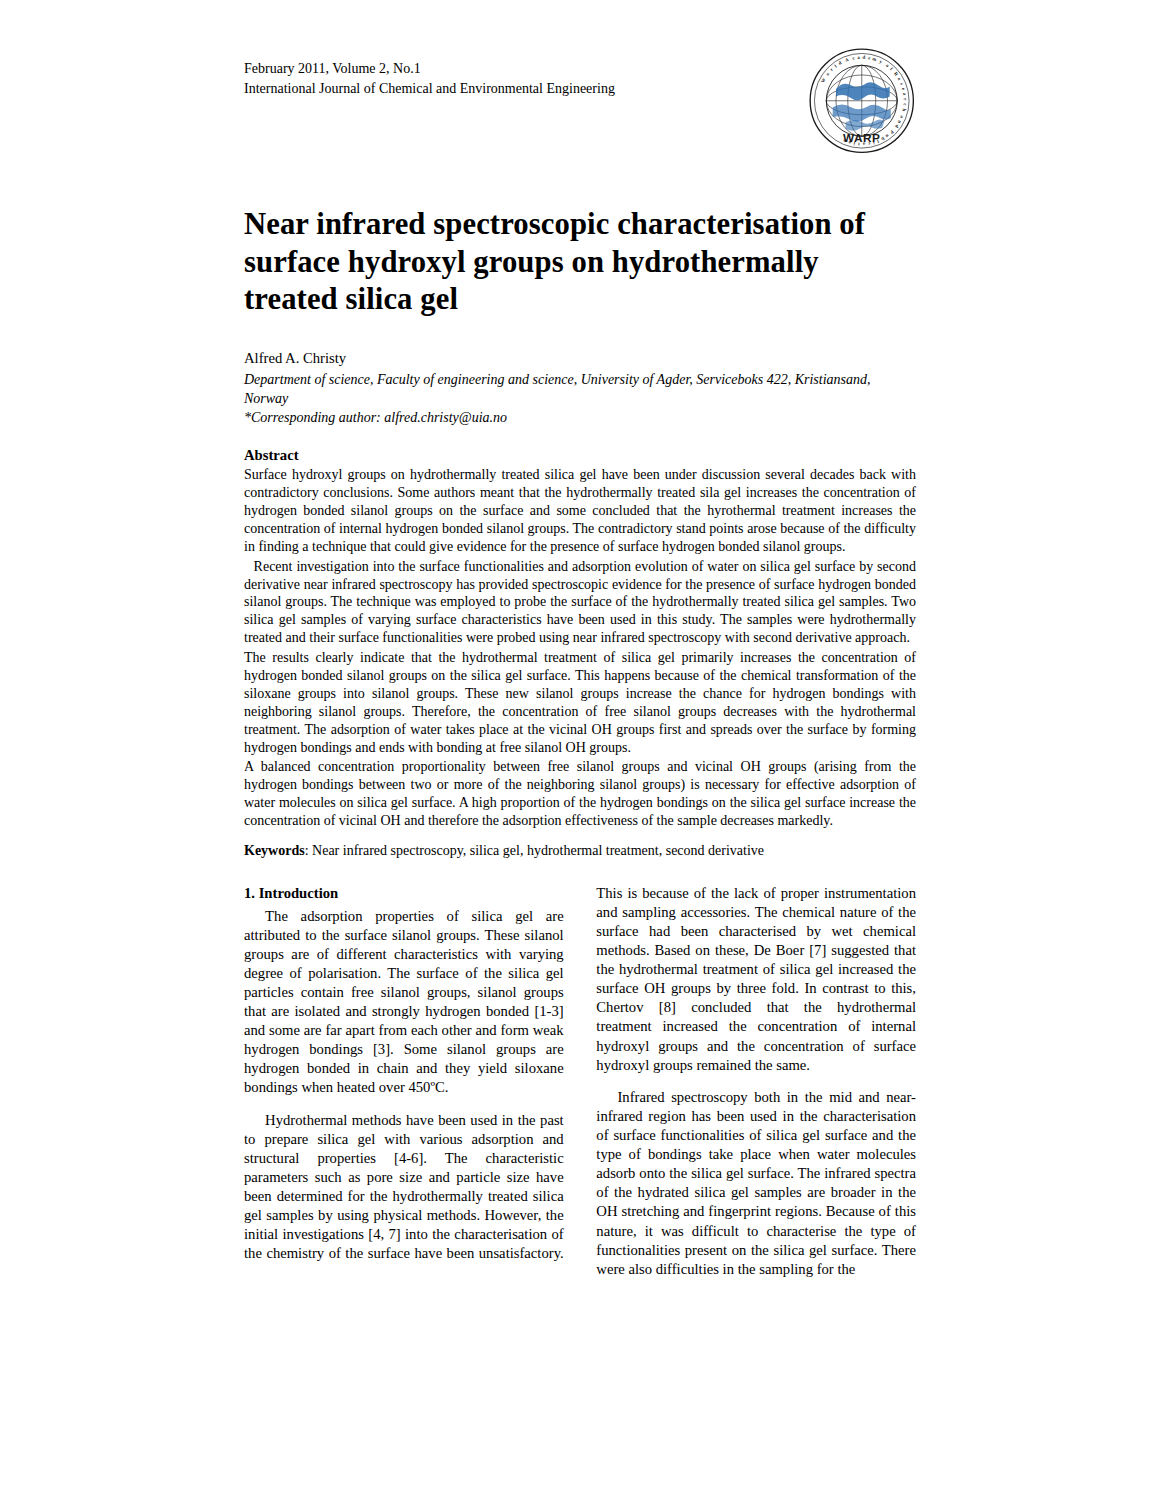February 2011, Volume 2, No.1
International Journal of Chemical and Environmental Engineering
W o r l d A c a d e m y o f R e s e a r c h a n d P u b l i c a t i o n WARP
Near infrared spectroscopic characterisation of surface hydroxyl groups on hydrothermally treated silica gel
Alfred A. Christy
Department of science, Faculty of engineering and science, University of Agder, Serviceboks 422, Kristiansand, Norway
*Corresponding author: alfred.christy@uia.no
Abstract
Surface hydroxyl groups on hydrothermally treated silica gel have been under discussion several decades back with contradictory conclusions. Some authors meant that the hydrothermally treated sila gel increases the concentration of hydrogen bonded silanol groups on the surface and some concluded that the hyrothermal treatment increases the concentration of internal hydrogen bonded silanol groups. The contradictory stand points arose because of the difficulty in finding a technique that could give evidence for the presence of surface hydrogen bonded silanol groups.
Recent investigation into the surface functionalities and adsorption evolution of water on silica gel surface by second derivative near infrared spectroscopy has provided spectroscopic evidence for the presence of surface hydrogen bonded silanol groups. The technique was employed to probe the surface of the hydrothermally treated silica gel samples. Two silica gel samples of varying surface characteristics have been used in this study. The samples were hydrothermally treated and their surface functionalities were probed using near infrared spectroscopy with second derivative approach.
The results clearly indicate that the hydrothermal treatment of silica gel primarily increases the concentration of hydrogen bonded silanol groups on the silica gel surface. This happens because of the chemical transformation of the siloxane groups into silanol groups. These new silanol groups increase the chance for hydrogen bondings with neighboring silanol groups. Therefore, the concentration of free silanol groups decreases with the hydrothermal treatment. The adsorption of water takes place at the vicinal OH groups first and spreads over the surface by forming hydrogen bondings and ends with bonding at free silanol OH groups.
A balanced concentration proportionality between free silanol groups and vicinal OH groups (arising from the hydrogen bondings between two or more of the neighboring silanol groups) is necessary for effective adsorption of water molecules on silica gel surface. A high proportion of the hydrogen bondings on the silica gel surface increase the concentration of vicinal OH and therefore the adsorption effectiveness of the sample decreases markedly.
Keywords: Near infrared spectroscopy, silica gel, hydrothermal treatment, second derivative
1. Introduction
The adsorption properties of silica gel are attributed to the surface silanol groups. These silanol groups are of different characteristics with varying degree of polarisation. The surface of the silica gel particles contain free silanol groups, silanol groups that are isolated and strongly hydrogen bonded [1-3] and some are far apart from each other and form weak hydrogen bondings [3]. Some silanol groups are hydrogen bonded in chain and they yield siloxane bondings when heated over 450ºC.
Hydrothermal methods have been used in the past to prepare silica gel with various adsorption and structural properties [4-6]. The characteristic parameters such as pore size and particle size have been determined for the hydrothermally treated silica gel samples by using physical methods. However, the initial investigations [4, 7] into the characterisation of the chemistry of the surface have been unsatisfactory. This is because of the lack of proper instrumentation and sampling accessories. The chemical nature of the surface had been characterised by wet chemical methods. Based on these, De Boer [7] suggested that the hydrothermal treatment of silica gel increased the surface OH groups by three fold. In contrast to this, Chertov [8] concluded that the hydrothermal treatment increased the concentration of internal hydroxyl groups and the concentration of surface hydroxyl groups remained the same.
Infrared spectroscopy both in the mid and near-infrared region has been used in the characterisation of surface functionalities of silica gel surface and the type of bondings take place when water molecules adsorb onto the silica gel surface. The infrared spectra of the hydrated silica gel samples are broader in the OH stretching and fingerprint regions. Because of this nature, it was difficult to characterise the type of functionalities present on the silica gel surface. There were also difficulties in the sampling for the